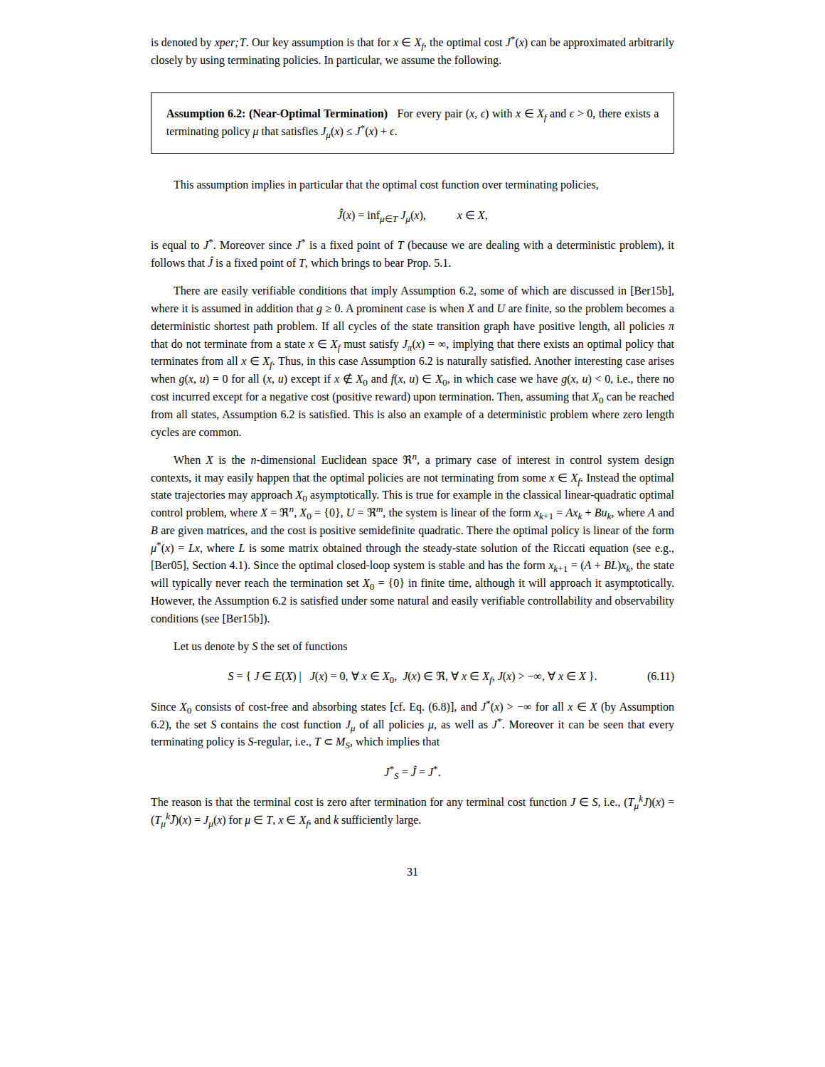is denoted by xper; T. Our key assumption is that for x ∈ Xf, the optimal cost J*(x) can be approximated arbitrarily closely by using terminating policies. In particular, we assume the following.
Assumption 6.2: (Near-Optimal Termination) For every pair (x, ϵ) with x ∈ Xf and ϵ > 0, there exists a terminating policy μ that satisfies Jμ(x) ≤ J*(x) + ϵ.
This assumption implies in particular that the optimal cost function over terminating policies,
Ĵ(x) = infμ∈T Jμ(x), x ∈ X,
is equal to J*. Moreover since J* is a fixed point of T (because we are dealing with a deterministic problem), it follows that Ĵ is a fixed point of T, which brings to bear Prop. 5.1.
There are easily verifiable conditions that imply Assumption 6.2, some of which are discussed in [Ber15b], where it is assumed in addition that g ≥ 0. A prominent case is when X and U are finite, so the problem becomes a deterministic shortest path problem. If all cycles of the state transition graph have positive length, all policies π that do not terminate from a state x ∈ Xf must satisfy Jπ(x) = ∞, implying that there exists an optimal policy that terminates from all x ∈ Xf. Thus, in this case Assumption 6.2 is naturally satisfied. Another interesting case arises when g(x, u) = 0 for all (x, u) except if x ∉ X0 and f(x, u) ∈ X0, in which case we have g(x, u) < 0, i.e., there no cost incurred except for a negative cost (positive reward) upon termination. Then, assuming that X0 can be reached from all states, Assumption 6.2 is satisfied. This is also an example of a deterministic problem where zero length cycles are common.
When X is the n-dimensional Euclidean space ℜn, a primary case of interest in control system design contexts, it may easily happen that the optimal policies are not terminating from some x ∈ Xf. Instead the optimal state trajectories may approach X0 asymptotically. This is true for example in the classical linear-quadratic optimal control problem, where X = ℜn, X0 = {0}, U = ℜm, the system is linear of the form xk+1 = Axk + Buk, where A and B are given matrices, and the cost is positive semidefinite quadratic. There the optimal policy is linear of the form μ*(x) = Lx, where L is some matrix obtained through the steady-state solution of the Riccati equation (see e.g., [Ber05], Section 4.1). Since the optimal closed-loop system is stable and has the form xk+1 = (A + BL)xk, the state will typically never reach the termination set X0 = {0} in finite time, although it will approach it asymptotically. However, the Assumption 6.2 is satisfied under some natural and easily verifiable controllability and observability conditions (see [Ber15b]).
Let us denote by S the set of functions
S = { J ∈ E(X) | J(x) = 0, ∀ x ∈ X0, J(x) ∈ ℜ, ∀ x ∈ Xf, J(x) > −∞, ∀ x ∈ X }. (6.11)
Since X0 consists of cost-free and absorbing states [cf. Eq. (6.8)], and J*(x) > −∞ for all x ∈ X (by Assumption 6.2), the set S contains the cost function Jμ of all policies μ, as well as J*. Moreover it can be seen that every terminating policy is S-regular, i.e., T ⊂ MS, which implies that
J*S = Ĵ = J*.
The reason is that the terminal cost is zero after termination for any terminal cost function J ∈ S, i.e., (TμkJ)(x) = (TμkJ̄)(x) = Jμ(x) for μ ∈ T, x ∈ Xf, and k sufficiently large.
31